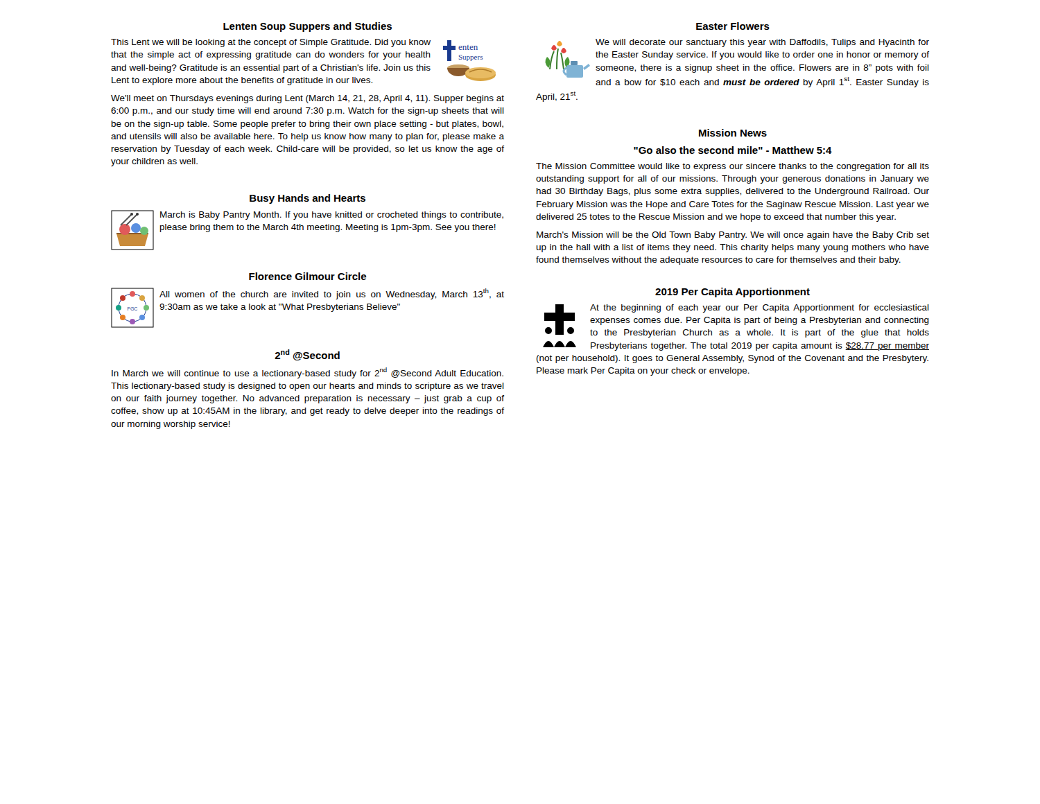Lenten Soup Suppers and Studies
enten Suppers
This Lent we will be looking at the concept of Simple Gratitude. Did you know that the simple act of expressing gratitude can do wonders for your health and well-being? Gratitude is an essential part of a Christian's life. Join us this Lent to explore more about the benefits of gratitude in our lives.
We'll meet on Thursdays evenings during Lent (March 14, 21, 28, April 4, 11). Supper begins at 6:00 p.m., and our study time will end around 7:30 p.m. Watch for the sign-up sheets that will be on the sign-up table. Some people prefer to bring their own place setting - but plates, bowl, and utensils will also be available here. To help us know how many to plan for, please make a reservation by Tuesday of each week. Child-care will be provided, so let us know the age of your children as well.
Busy Hands and Hearts
March is Baby Pantry Month. If you have knitted or crocheted things to contribute, please bring them to the March 4th meeting. Meeting is 1pm-3pm. See you there!
Florence Gilmour Circle
FGC
All women of the church are invited to join us on Wednesday, March 13th, at 9:30am as we take a look at "What Presbyterians Believe"
2nd @Second
In March we will continue to use a lectionary-based study for 2nd @Second Adult Education. This lectionary-based study is designed to open our hearts and minds to scripture as we travel on our faith journey together. No advanced preparation is necessary – just grab a cup of coffee, show up at 10:45AM in the library, and get ready to delve deeper into the readings of our morning worship service!
Easter Flowers
We will decorate our sanctuary this year with Daffodils, Tulips and Hyacinth for the Easter Sunday service. If you would like to order one in honor or memory of someone, there is a signup sheet in the office. Flowers are in 8” pots with foil and a bow for $10 each and must be ordered by April 1st. Easter Sunday is April, 21st.
Mission News
"Go also the second mile" - Matthew 5:4
The Mission Committee would like to express our sincere thanks to the congregation for all its outstanding support for all of our missions. Through your generous donations in January we had 30 Birthday Bags, plus some extra supplies, delivered to the Underground Railroad. Our February Mission was the Hope and Care Totes for the Saginaw Rescue Mission. Last year we delivered 25 totes to the Rescue Mission and we hope to exceed that number this year.
March's Mission will be the Old Town Baby Pantry. We will once again have the Baby Crib set up in the hall with a list of items they need. This charity helps many young mothers who have found themselves without the adequate resources to care for themselves and their baby.
2019 Per Capita Apportionment
At the beginning of each year our Per Capita Apportionment for ecclesiastical expenses comes due. Per Capita is part of being a Presbyterian and connecting to the Presbyterian Church as a whole. It is part of the glue that holds Presbyterians together. The total 2019 per capita amount is $28.77 per member (not per household). It goes to General Assembly, Synod of the Covenant and the Presbytery. Please mark Per Capita on your check or envelope.